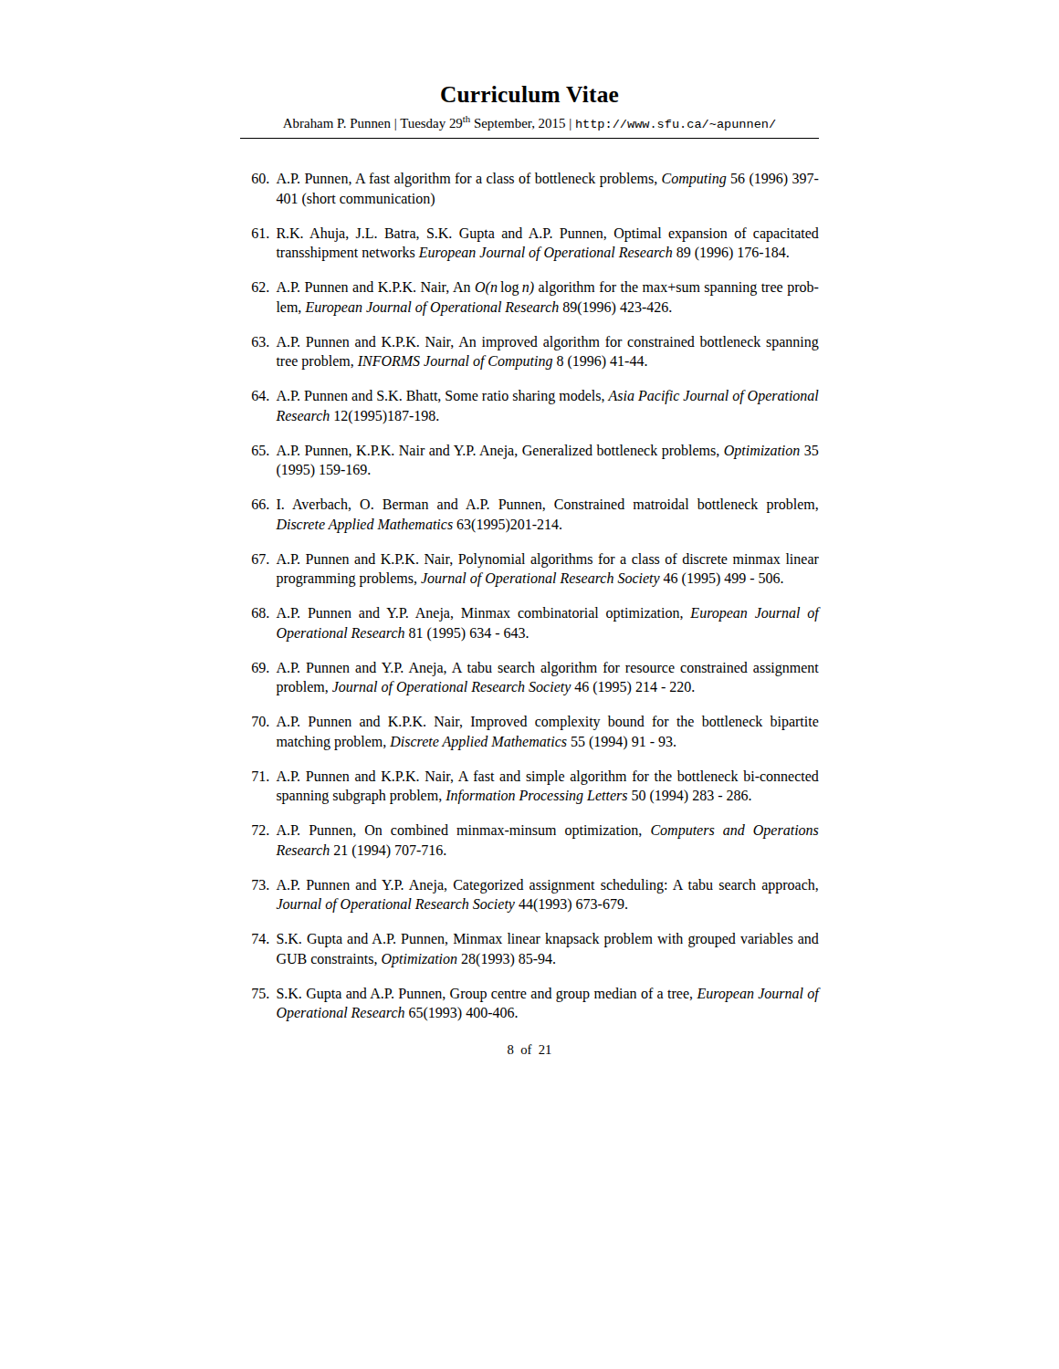Curriculum Vitae
Abraham P. Punnen | Tuesday 29th September, 2015 | http://www.sfu.ca/~apunnen/
60. A.P. Punnen, A fast algorithm for a class of bottleneck problems, Computing 56 (1996) 397- 401 (short communication)
61. R.K. Ahuja, J.L. Batra, S.K. Gupta and A.P. Punnen, Optimal expansion of capacitated transshipment networks European Journal of Operational Research 89 (1996) 176-184.
62. A.P. Punnen and K.P.K. Nair, An O(n log n) algorithm for the max+sum spanning tree problem, European Journal of Operational Research 89(1996) 423-426.
63. A.P. Punnen and K.P.K. Nair, An improved algorithm for constrained bottleneck spanning tree problem, INFORMS Journal of Computing 8 (1996) 41-44.
64. A.P. Punnen and S.K. Bhatt, Some ratio sharing models, Asia Pacific Journal of Operational Research 12(1995)187-198.
65. A.P. Punnen, K.P.K. Nair and Y.P. Aneja, Generalized bottleneck problems, Optimization 35 (1995) 159-169.
66. I. Averbach, O. Berman and A.P. Punnen, Constrained matroidal bottleneck problem, Discrete Applied Mathematics 63(1995)201-214.
67. A.P. Punnen and K.P.K. Nair, Polynomial algorithms for a class of discrete minmax linear programming problems, Journal of Operational Research Society 46 (1995) 499 - 506.
68. A.P. Punnen and Y.P. Aneja, Minmax combinatorial optimization, European Journal of Operational Research 81 (1995) 634 - 643.
69. A.P. Punnen and Y.P. Aneja, A tabu search algorithm for resource constrained assignment problem, Journal of Operational Research Society 46 (1995) 214 - 220.
70. A.P. Punnen and K.P.K. Nair, Improved complexity bound for the bottleneck bipartite matching problem, Discrete Applied Mathematics 55 (1994) 91 - 93.
71. A.P. Punnen and K.P.K. Nair, A fast and simple algorithm for the bottleneck bi-connected spanning subgraph problem, Information Processing Letters 50 (1994) 283 - 286.
72. A.P. Punnen, On combined minmax-minsum optimization, Computers and Operations Research 21 (1994) 707-716.
73. A.P. Punnen and Y.P. Aneja, Categorized assignment scheduling: A tabu search approach, Journal of Operational Research Society 44(1993) 673-679.
74. S.K. Gupta and A.P. Punnen, Minmax linear knapsack problem with grouped variables and GUB constraints, Optimization 28(1993) 85-94.
75. S.K. Gupta and A.P. Punnen, Group centre and group median of a tree, European Journal of Operational Research 65(1993) 400-406.
8 of 21